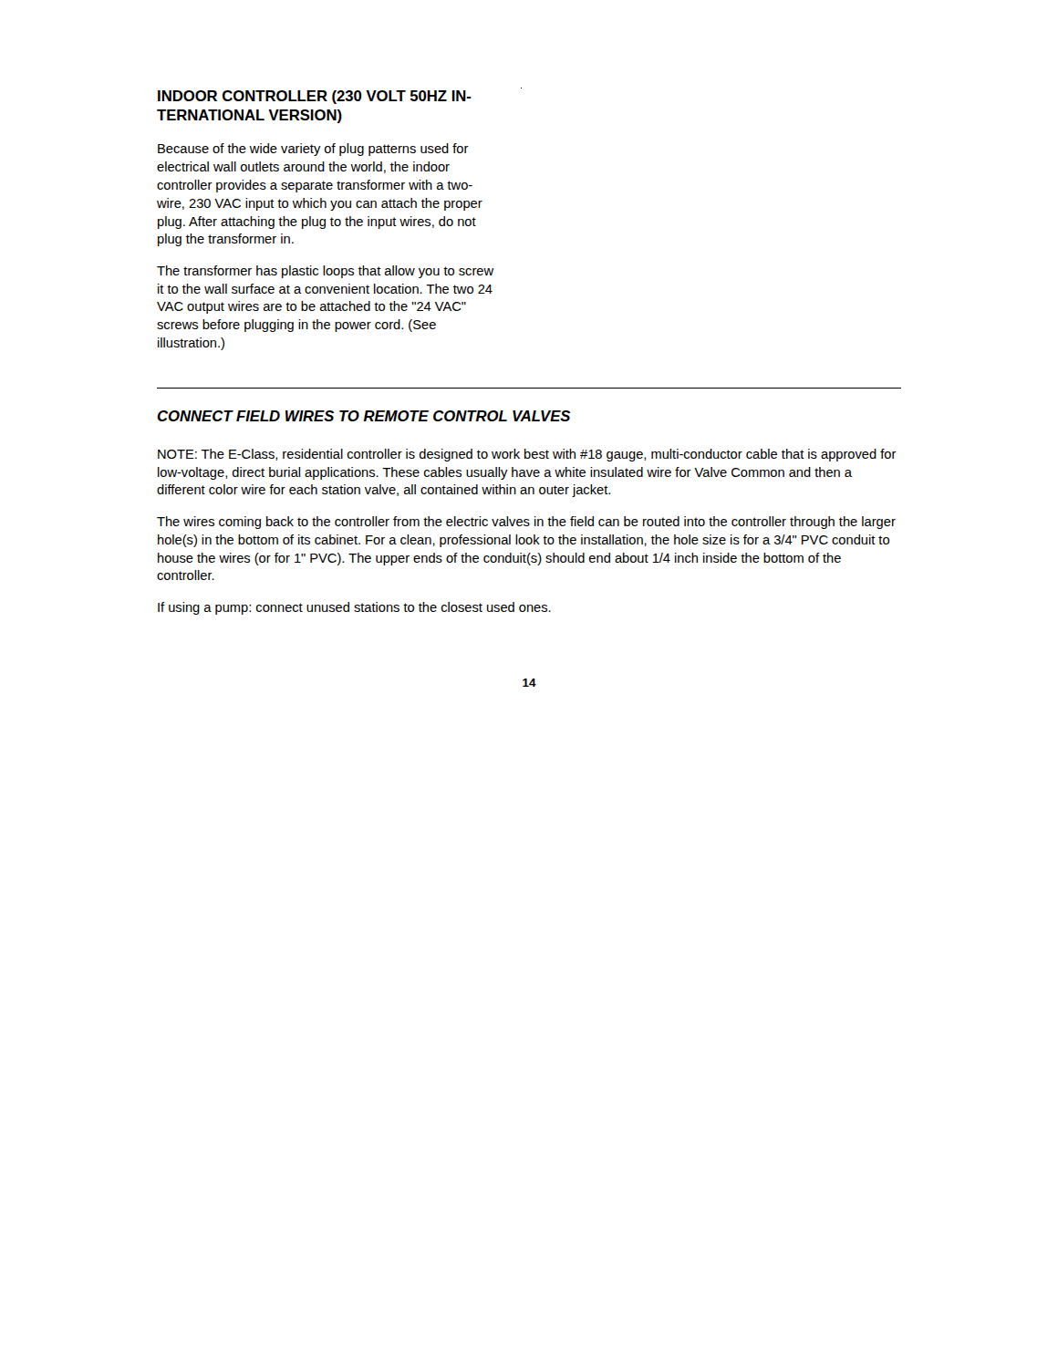INDOOR CONTROLLER (230 VOLT 50HZ IN-
TERNATIONAL VERSION)
Because of the wide variety of plug patterns used for electrical wall outlets around the world, the indoor controller provides a separate transformer with a two-wire, 230 VAC input to which you can attach the proper plug. After attaching the plug to the input wires, do not plug the transformer in.
The transformer has plastic loops that allow you to screw it to the wall surface at a convenient location. The two 24 VAC output wires are to be attached to the "24 VAC" screws before plugging in the power cord. (See illustration.)
CONNECT FIELD WIRES TO REMOTE CONTROL VALVES
NOTE: The E-Class, residential controller is designed to work best with #18 gauge, multi-conductor cable that is approved for low-voltage, direct burial applications. These cables usually have a white insulated wire for Valve Common and then a different color wire for each station valve, all contained within an outer jacket.
The wires coming back to the controller from the electric valves in the field can be routed into the controller through the larger hole(s) in the bottom of its cabinet. For a clean, professional look to the installation, the hole size is for a 3/4" PVC conduit to house the wires (or for 1" PVC). The upper ends of the conduit(s) should end about 1/4 inch inside the bottom of the controller.
If using a pump: connect unused stations to the closest used ones.
14